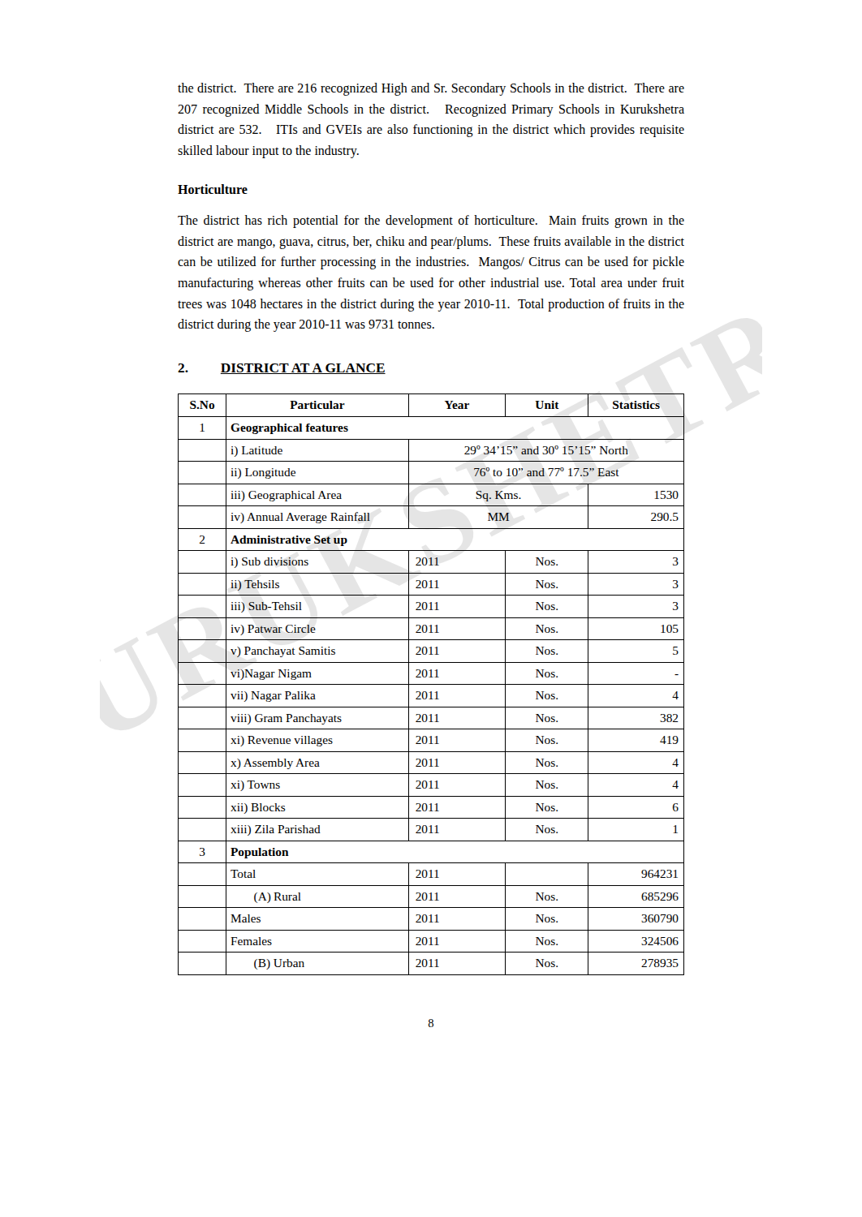KURUKSHETRA
the district. There are 216 recognized High and Sr. Secondary Schools in the district. There are 207 recognized Middle Schools in the district. Recognized Primary Schools in Kurukshetra district are 532. ITIs and GVEIs are also functioning in the district which provides requisite skilled labour input to the industry.
Horticulture
The district has rich potential for the development of horticulture. Main fruits grown in the district are mango, guava, citrus, ber, chiku and pear/plums. These fruits available in the district can be utilized for further processing in the industries. Mangos/ Citrus can be used for pickle manufacturing whereas other fruits can be used for other industrial use. Total area under fruit trees was 1048 hectares in the district during the year 2010-11. Total production of fruits in the district during the year 2010-11 was 9731 tonnes.
2. DISTRICT AT A GLANCE
| S.No | Particular | Year | Unit | Statistics |
| --- | --- | --- | --- | --- |
| 1 | Geographical features |
| | i) Latitude | 29º 34’15” and 30º 15’15” North |
| | ii) Longitude | 76º to 10” and 77º 17.5” East |
| | iii) Geographical Area | Sq. Kms. | 1530 |
| | iv) Annual Average Rainfall | MM | 290.5 |
| 2 | Administrative Set up |
| | i) Sub divisions | 2011 | Nos. | 3 |
| | ii) Tehsils | 2011 | Nos. | 3 |
| | iii) Sub-Tehsil | 2011 | Nos. | 3 |
| | iv) Patwar Circle | 2011 | Nos. | 105 |
| | v) Panchayat Samitis | 2011 | Nos. | 5 |
| | vi)Nagar Nigam | 2011 | Nos. | - |
| | vii) Nagar Palika | 2011 | Nos. | 4 |
| | viii) Gram Panchayats | 2011 | Nos. | 382 |
| | xi) Revenue villages | 2011 | Nos. | 419 |
| | x) Assembly Area | 2011 | Nos. | 4 |
| | xi) Towns | 2011 | Nos. | 4 |
| | xii) Blocks | 2011 | Nos. | 6 |
| | xiii) Zila Parishad | 2011 | Nos. | 1 |
| 3 | Population |
| | Total | 2011 | | 964231 |
| | (A) Rural | 2011 | Nos. | 685296 |
| | Males | 2011 | Nos. | 360790 |
| | Females | 2011 | Nos. | 324506 |
| | (B) Urban | 2011 | Nos. | 278935 |
8